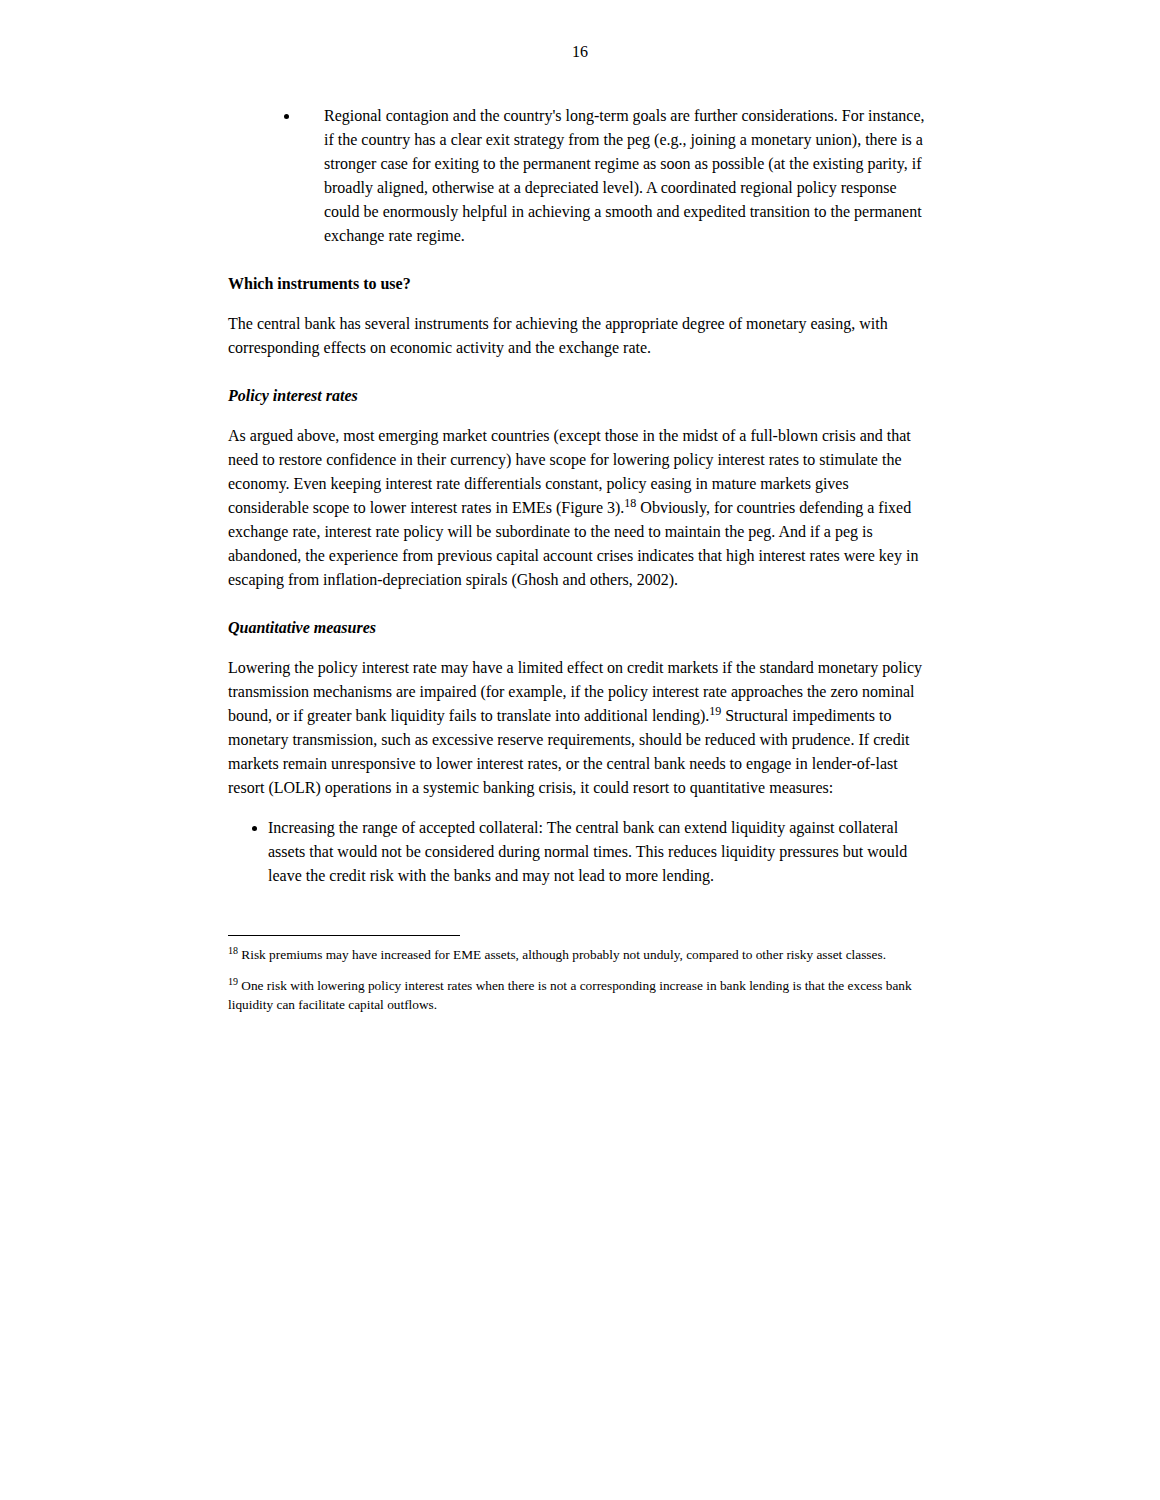16
Regional contagion and the country's long-term goals are further considerations. For instance, if the country has a clear exit strategy from the peg (e.g., joining a monetary union), there is a stronger case for exiting to the permanent regime as soon as possible (at the existing parity, if broadly aligned, otherwise at a depreciated level). A coordinated regional policy response could be enormously helpful in achieving a smooth and expedited transition to the permanent exchange rate regime.
Which instruments to use?
The central bank has several instruments for achieving the appropriate degree of monetary easing, with corresponding effects on economic activity and the exchange rate.
Policy interest rates
As argued above, most emerging market countries (except those in the midst of a full-blown crisis and that need to restore confidence in their currency) have scope for lowering policy interest rates to stimulate the economy. Even keeping interest rate differentials constant, policy easing in mature markets gives considerable scope to lower interest rates in EMEs (Figure 3).18 Obviously, for countries defending a fixed exchange rate, interest rate policy will be subordinate to the need to maintain the peg. And if a peg is abandoned, the experience from previous capital account crises indicates that high interest rates were key in escaping from inflation-depreciation spirals (Ghosh and others, 2002).
Quantitative measures
Lowering the policy interest rate may have a limited effect on credit markets if the standard monetary policy transmission mechanisms are impaired (for example, if the policy interest rate approaches the zero nominal bound, or if greater bank liquidity fails to translate into additional lending).19 Structural impediments to monetary transmission, such as excessive reserve requirements, should be reduced with prudence. If credit markets remain unresponsive to lower interest rates, or the central bank needs to engage in lender-of-last resort (LOLR) operations in a systemic banking crisis, it could resort to quantitative measures:
Increasing the range of accepted collateral: The central bank can extend liquidity against collateral assets that would not be considered during normal times. This reduces liquidity pressures but would leave the credit risk with the banks and may not lead to more lending.
18 Risk premiums may have increased for EME assets, although probably not unduly, compared to other risky asset classes.
19 One risk with lowering policy interest rates when there is not a corresponding increase in bank lending is that the excess bank liquidity can facilitate capital outflows.